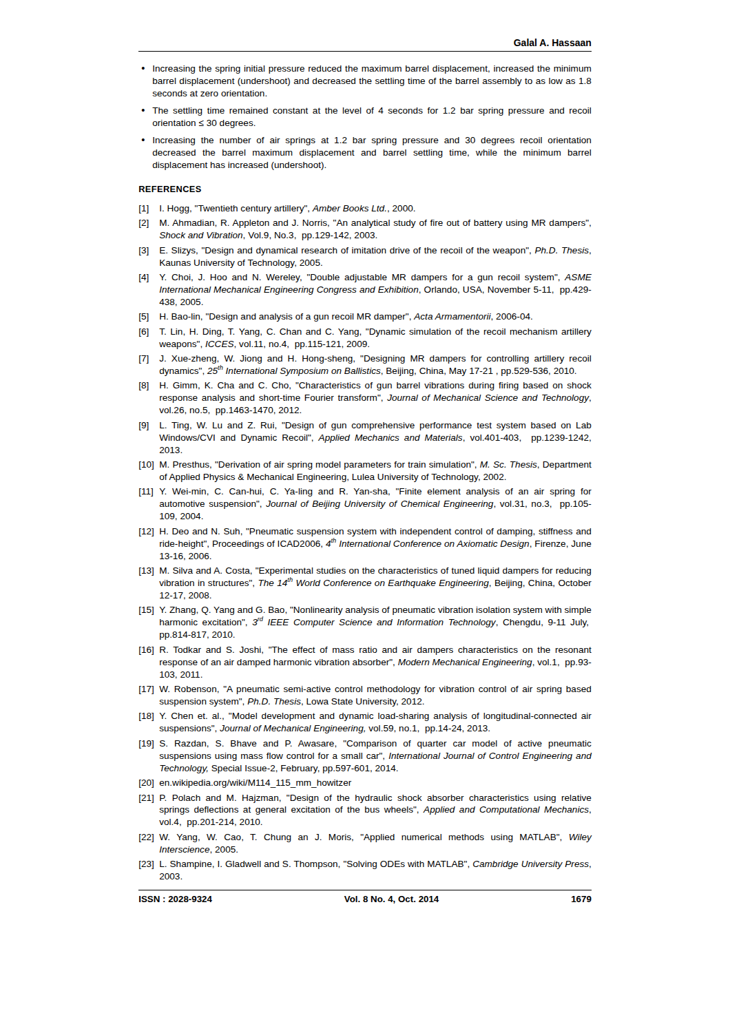Galal A. Hassaan
Increasing the spring initial pressure reduced the maximum barrel displacement, increased the minimum barrel displacement (undershoot) and decreased the settling time of the barrel assembly to as low as 1.8 seconds at zero orientation.
The settling time remained constant at the level of 4 seconds for 1.2 bar spring pressure and recoil orientation ≤ 30 degrees.
Increasing the number of air springs at 1.2 bar spring pressure and 30 degrees recoil orientation decreased the barrel maximum displacement and barrel settling time, while the minimum barrel displacement has increased (undershoot).
References
[1] I. Hogg, "Twentieth century artillery", Amber Books Ltd., 2000.
[2] M. Ahmadian, R. Appleton and J. Norris, "An analytical study of fire out of battery using MR dampers", Shock and Vibration, Vol.9, No.3, pp.129-142, 2003.
[3] E. Slizys, "Design and dynamical research of imitation drive of the recoil of the weapon", Ph.D. Thesis, Kaunas University of Technology, 2005.
[4] Y. Choi, J. Hoo and N. Wereley, "Double adjustable MR dampers for a gun recoil system", ASME International Mechanical Engineering Congress and Exhibition, Orlando, USA, November 5-11, pp.429-438, 2005.
[5] H. Bao-lin, "Design and analysis of a gun recoil MR damper", Acta Armamentorii, 2006-04.
[6] T. Lin, H. Ding, T. Yang, C. Chan and C. Yang, "Dynamic simulation of the recoil mechanism artillery weapons", ICCES, vol.11, no.4, pp.115-121, 2009.
[7] J. Xue-zheng, W. Jiong and H. Hong-sheng, "Designing MR dampers for controlling artillery recoil dynamics", 25th International Symposium on Ballistics, Beijing, China, May 17-21 , pp.529-536, 2010.
[8] H. Gimm, K. Cha and C. Cho, "Characteristics of gun barrel vibrations during firing based on shock response analysis and short-time Fourier transform", Journal of Mechanical Science and Technology, vol.26, no.5, pp.1463-1470, 2012.
[9] L. Ting, W. Lu and Z. Rui, "Design of gun comprehensive performance test system based on Lab Windows/CVI and Dynamic Recoil", Applied Mechanics and Materials, vol.401-403, pp.1239-1242, 2013.
[10] M. Presthus, "Derivation of air spring model parameters for train simulation", M. Sc. Thesis, Department of Applied Physics & Mechanical Engineering, Lulea University of Technology, 2002.
[11] Y. Wei-min, C. Can-hui, C. Ya-ling and R. Yan-sha, "Finite element analysis of an air spring for automotive suspension", Journal of Beijing University of Chemical Engineering, vol.31, no.3, pp.105-109, 2004.
[12] H. Deo and N. Suh, "Pneumatic suspension system with independent control of damping, stiffness and ride-height", Proceedings of ICAD2006, 4th International Conference on Axiomatic Design, Firenze, June 13-16, 2006.
[13] M. Silva and A. Costa, "Experimental studies on the characteristics of tuned liquid dampers for reducing vibration in structures", The 14th World Conference on Earthquake Engineering, Beijing, China, October 12-17, 2008.
[15] Y. Zhang, Q. Yang and G. Bao, "Nonlinearity analysis of pneumatic vibration isolation system with simple harmonic excitation", 3rd IEEE Computer Science and Information Technology, Chengdu, 9-11 July, pp.814-817, 2010.
[16] R. Todkar and S. Joshi, "The effect of mass ratio and air dampers characteristics on the resonant response of an air damped harmonic vibration absorber", Modern Mechanical Engineering, vol.1, pp.93-103, 2011.
[17] W. Robenson, "A pneumatic semi-active control methodology for vibration control of air spring based suspension system", Ph.D. Thesis, Lowa State University, 2012.
[18] Y. Chen et. al., "Model development and dynamic load-sharing analysis of longitudinal-connected air suspensions", Journal of Mechanical Engineering, vol.59, no.1, pp.14-24, 2013.
[19] S. Razdan, S. Bhave and P. Awasare, "Comparison of quarter car model of active pneumatic suspensions using mass flow control for a small car", International Journal of Control Engineering and Technology, Special Issue-2, February, pp.597-601, 2014.
[20] en.wikipedia.org/wiki/M114_115_mm_howitzer
[21] P. Polach and M. Hajzman, "Design of the hydraulic shock absorber characteristics using relative springs deflections at general excitation of the bus wheels", Applied and Computational Mechanics, vol.4, pp.201-214, 2010.
[22] W. Yang, W. Cao, T. Chung an J. Moris, "Applied numerical methods using MATLAB", Wiley Interscience, 2005.
[23] L. Shampine, I. Gladwell and S. Thompson, "Solving ODEs with MATLAB", Cambridge University Press, 2003.
ISSN : 2028-9324
Vol. 8 No. 4, Oct. 2014
1679